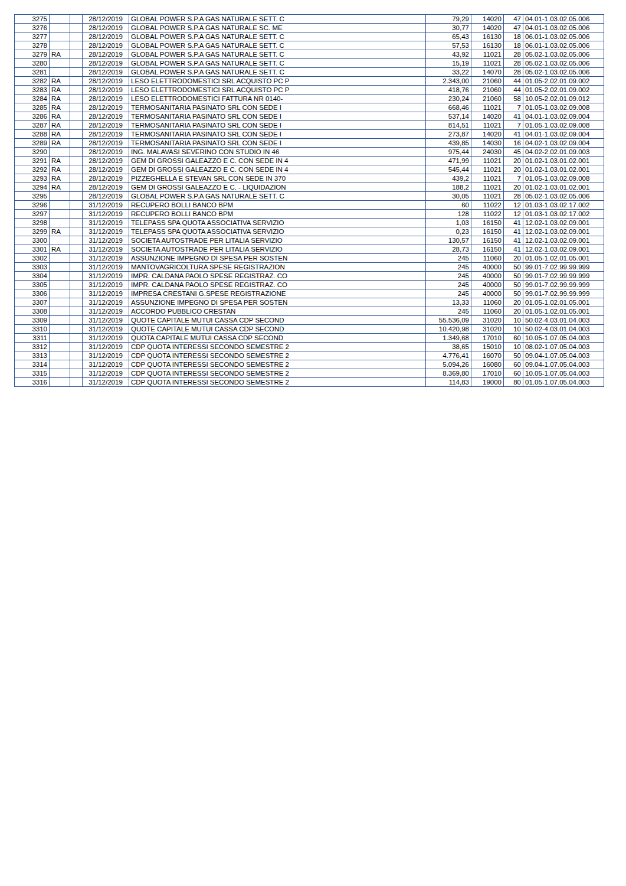| 3275 | | | 28/12/2019 | GLOBAL POWER S.P.A GAS NATURALE SETT. C | 79,29 | 14020 | 47 | 04.01-1.03.02.05.006 |
| 3276 | | | 28/12/2019 | GLOBAL POWER S.P.A GAS NATURALE SC. ME | 30,77 | 14020 | 47 | 04.01-1.03.02.05.006 |
| 3277 | | | 28/12/2019 | GLOBAL POWER S.P.A GAS NATURALE SETT. C | 65,43 | 16130 | 18 | 06.01-1.03.02.05.006 |
| 3278 | | | 28/12/2019 | GLOBAL POWER S.P.A GAS NATURALE SETT. C | 57,53 | 16130 | 18 | 06.01-1.03.02.05.006 |
| 3279 | RA | | 28/12/2019 | GLOBAL POWER S.P.A GAS NATURALE SETT. C | 43,92 | 11021 | 28 | 05.02-1.03.02.05.006 |
| 3280 | | | 28/12/2019 | GLOBAL POWER S.P.A GAS NATURALE SETT. C | 15,19 | 11021 | 28 | 05.02-1.03.02.05.006 |
| 3281 | | | 28/12/2019 | GLOBAL POWER S.P.A GAS NATURALE SETT. C | 33,22 | 14070 | 28 | 05.02-1.03.02.05.006 |
| 3282 | RA | | 28/12/2019 | LESO ELETTRODOMESTICI SRL ACQUISTO PC P | 2.343,00 | 21060 | 44 | 01.05-2.02.01.09.002 |
| 3283 | RA | | 28/12/2019 | LESO ELETTRODOMESTICI SRL ACQUISTO PC P | 418,76 | 21060 | 44 | 01.05-2.02.01.09.002 |
| 3284 | RA | | 28/12/2019 | LESO ELETTRODOMESTICI FATTURA NR 0140- | 230,24 | 21060 | 58 | 10.05-2.02.01.09.012 |
| 3285 | RA | | 28/12/2019 | TERMOSANITARIA PASINATO SRL CON SEDE I | 668,46 | 11021 | 7 | 01.05-1.03.02.09.008 |
| 3286 | RA | | 28/12/2019 | TERMOSANITARIA PASINATO SRL CON SEDE I | 537,14 | 14020 | 41 | 04.01-1.03.02.09.004 |
| 3287 | RA | | 28/12/2019 | TERMOSANITARIA PASINATO SRL CON SEDE I | 814,51 | 11021 | 7 | 01.05-1.03.02.09.008 |
| 3288 | RA | | 28/12/2019 | TERMOSANITARIA PASINATO SRL CON SEDE I | 273,87 | 14020 | 41 | 04.01-1.03.02.09.004 |
| 3289 | RA | | 28/12/2019 | TERMOSANITARIA PASINATO SRL CON SEDE I | 439,85 | 14030 | 16 | 04.02-1.03.02.09.004 |
| 3290 | | | 28/12/2019 | ING. MALAVASI SEVERINO CON STUDIO IN 46 | 975,44 | 24030 | 45 | 04.02-2.02.01.09.003 |
| 3291 | RA | | 28/12/2019 | GEM DI GROSSI GALEAZZO E C. CON SEDE IN 4 | 471,99 | 11021 | 20 | 01.02-1.03.01.02.001 |
| 3292 | RA | | 28/12/2019 | GEM DI GROSSI GALEAZZO E C. CON SEDE IN 4 | 545,44 | 11021 | 20 | 01.02-1.03.01.02.001 |
| 3293 | RA | | 28/12/2019 | PIZZEGHELLA E STEVAN SRL CON SEDE IN 370 | 439,2 | 11021 | 7 | 01.05-1.03.02.09.008 |
| 3294 | RA | | 28/12/2019 | GEM DI GROSSI GALEAZZO E C. - LIQUIDAZION | 188,2 | 11021 | 20 | 01.02-1.03.01.02.001 |
| 3295 | | | 28/12/2019 | GLOBAL POWER S.P.A GAS NATURALE SETT. C | 30,05 | 11021 | 28 | 05.02-1.03.02.05.006 |
| 3296 | | | 31/12/2019 | RECUPERO BOLLI BANCO BPM | 60 | 11022 | 12 | 01.03-1.03.02.17.002 |
| 3297 | | | 31/12/2019 | RECUPERO BOLLI BANCO BPM | 128 | 11022 | 12 | 01.03-1.03.02.17.002 |
| 3298 | | | 31/12/2019 | TELEPASS SPA QUOTA ASSOCIATIVA SERVIZIO | 1,03 | 16150 | 41 | 12.02-1.03.02.09.001 |
| 3299 | RA | | 31/12/2019 | TELEPASS SPA QUOTA ASSOCIATIVA SERVIZIO | 0,23 | 16150 | 41 | 12.02-1.03.02.09.001 |
| 3300 | | | 31/12/2019 | SOCIETA AUTOSTRADE PER LITALIA SERVIZIO | 130,57 | 16150 | 41 | 12.02-1.03.02.09.001 |
| 3301 | RA | | 31/12/2019 | SOCIETA AUTOSTRADE PER LITALIA SERVIZIO | 28,73 | 16150 | 41 | 12.02-1.03.02.09.001 |
| 3302 | | | 31/12/2019 | ASSUNZIONE IMPEGNO DI SPESA PER SOSTEN | 245 | 11060 | 20 | 01.05-1.02.01.05.001 |
| 3303 | | | 31/12/2019 | MANTOVAGRICOLTURA SPESE REGISTRAZION | 245 | 40000 | 50 | 99.01-7.02.99.99.999 |
| 3304 | | | 31/12/2019 | IMPR. CALDANA PAOLO SPESE REGISTRAZ. CO | 245 | 40000 | 50 | 99.01-7.02.99.99.999 |
| 3305 | | | 31/12/2019 | IMPR. CALDANA PAOLO SPESE REGISTRAZ. CO | 245 | 40000 | 50 | 99.01-7.02.99.99.999 |
| 3306 | | | 31/12/2019 | IMPRESA CRESTANI G.SPESE REGISTRAZIONE | 245 | 40000 | 50 | 99.01-7.02.99.99.999 |
| 3307 | | | 31/12/2019 | ASSUNZIONE IMPEGNO DI SPESA PER SOSTEN | 13,33 | 11060 | 20 | 01.05-1.02.01.05.001 |
| 3308 | | | 31/12/2019 | ACCORDO PUBBLICO CRESTAN | 245 | 11060 | 20 | 01.05-1.02.01.05.001 |
| 3309 | | | 31/12/2019 | QUOTE CAPITALE MUTUI CASSA CDP SECOND | 55.536,09 | 31020 | 10 | 50.02-4.03.01.04.003 |
| 3310 | | | 31/12/2019 | QUOTE CAPITALE MUTUI CASSA CDP SECOND | 10.420,98 | 31020 | 10 | 50.02-4.03.01.04.003 |
| 3311 | | | 31/12/2019 | QUOTA CAPITALE MUTUI CASSA CDP SECOND | 1.349,68 | 17010 | 60 | 10.05-1.07.05.04.003 |
| 3312 | | | 31/12/2019 | CDP QUOTA INTERESSI SECONDO SEMESTRE 2 | 38,65 | 15010 | 10 | 08.02-1.07.05.04.003 |
| 3313 | | | 31/12/2019 | CDP QUOTA INTERESSI SECONDO SEMESTRE 2 | 4.776,41 | 16070 | 50 | 09.04-1.07.05.04.003 |
| 3314 | | | 31/12/2019 | CDP QUOTA INTERESSI SECONDO SEMESTRE 2 | 5.094,26 | 16080 | 60 | 09.04-1.07.05.04.003 |
| 3315 | | | 31/12/2019 | CDP QUOTA INTERESSI SECONDO SEMESTRE 2 | 8.369,80 | 17010 | 60 | 10.05-1.07.05.04.003 |
| 3316 | | | 31/12/2019 | CDP QUOTA INTERESSI SECONDO SEMESTRE 2 | 114,83 | 19000 | 80 | 01.05-1.07.05.04.003 |